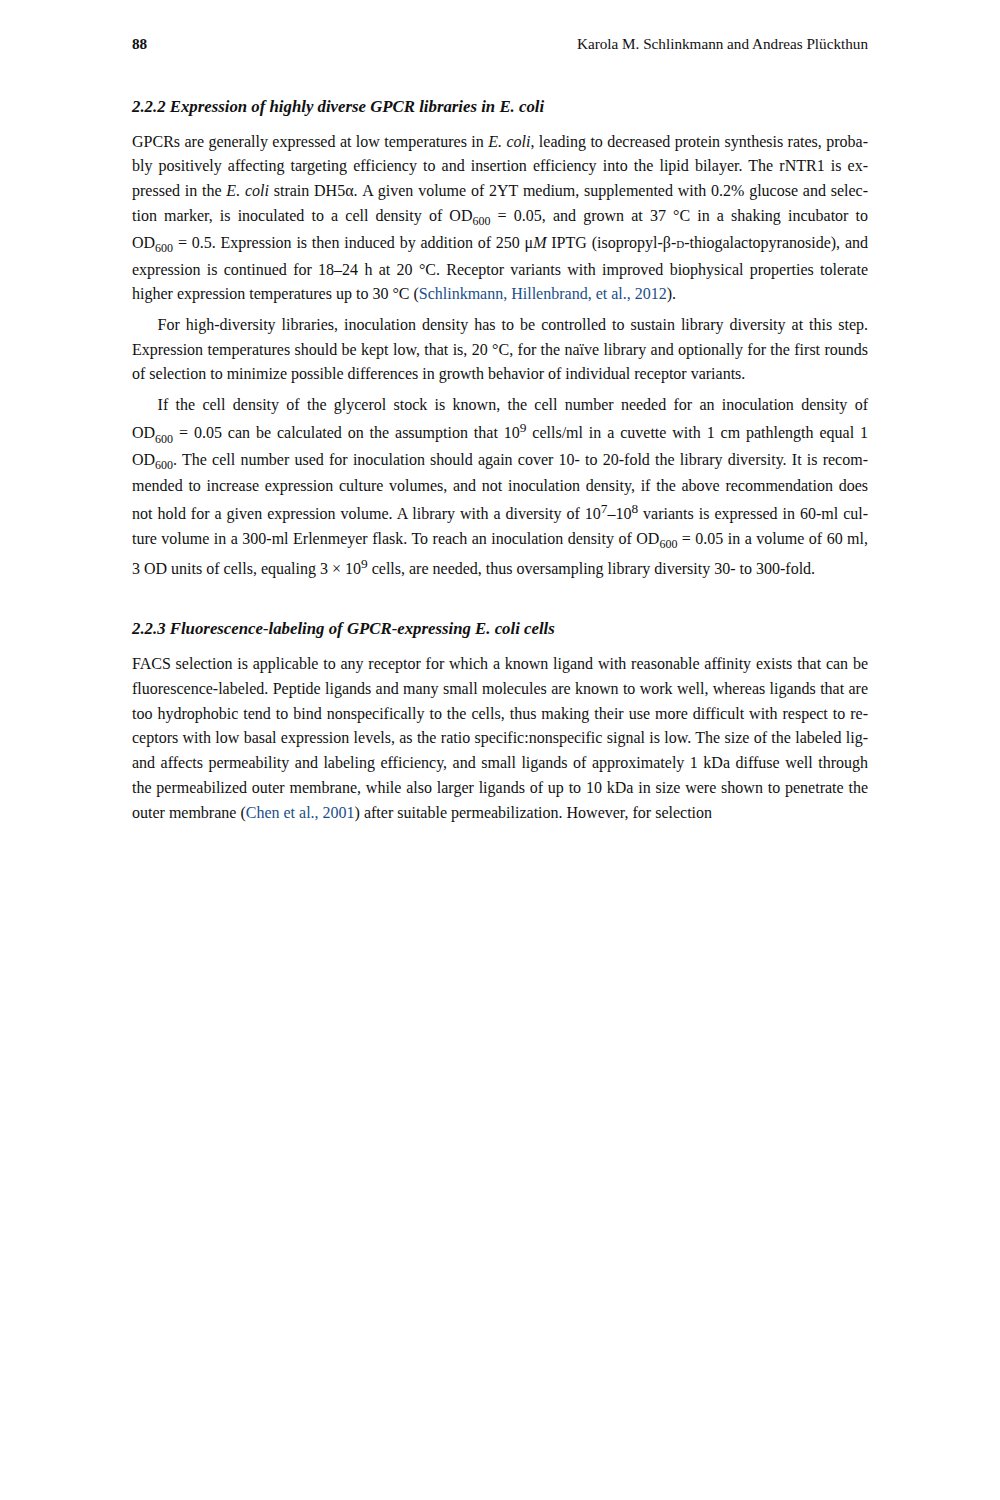88 Karola M. Schlinkmann and Andreas Plückthun
2.2.2 Expression of highly diverse GPCR libraries in E. coli
GPCRs are generally expressed at low temperatures in E. coli, leading to decreased protein synthesis rates, probably positively affecting targeting efficiency to and insertion efficiency into the lipid bilayer. The rNTR1 is expressed in the E. coli strain DH5α. A given volume of 2YT medium, supplemented with 0.2% glucose and selection marker, is inoculated to a cell density of OD600 = 0.05, and grown at 37 °C in a shaking incubator to OD600 = 0.5. Expression is then induced by addition of 250 μM IPTG (isopropyl-β-d-thiogalactopyranoside), and expression is continued for 18–24 h at 20 °C. Receptor variants with improved biophysical properties tolerate higher expression temperatures up to 30 °C (Schlinkmann, Hillenbrand, et al., 2012).
For high-diversity libraries, inoculation density has to be controlled to sustain library diversity at this step. Expression temperatures should be kept low, that is, 20 °C, for the naïve library and optionally for the first rounds of selection to minimize possible differences in growth behavior of individual receptor variants.
If the cell density of the glycerol stock is known, the cell number needed for an inoculation density of OD600 = 0.05 can be calculated on the assumption that 109 cells/ml in a cuvette with 1 cm pathlength equal 1 OD600. The cell number used for inoculation should again cover 10- to 20-fold the library diversity. It is recommended to increase expression culture volumes, and not inoculation density, if the above recommendation does not hold for a given expression volume. A library with a diversity of 107–108 variants is expressed in 60-ml culture volume in a 300-ml Erlenmeyer flask. To reach an inoculation density of OD600 = 0.05 in a volume of 60 ml, 3 OD units of cells, equaling 3 × 109 cells, are needed, thus oversampling library diversity 30- to 300-fold.
2.2.3 Fluorescence-labeling of GPCR-expressing E. coli cells
FACS selection is applicable to any receptor for which a known ligand with reasonable affinity exists that can be fluorescence-labeled. Peptide ligands and many small molecules are known to work well, whereas ligands that are too hydrophobic tend to bind nonspecifically to the cells, thus making their use more difficult with respect to receptors with low basal expression levels, as the ratio specific:nonspecific signal is low. The size of the labeled ligand affects permeability and labeling efficiency, and small ligands of approximately 1 kDa diffuse well through the permeabilized outer membrane, while also larger ligands of up to 10 kDa in size were shown to penetrate the outer membrane (Chen et al., 2001) after suitable permeabilization. However, for selection